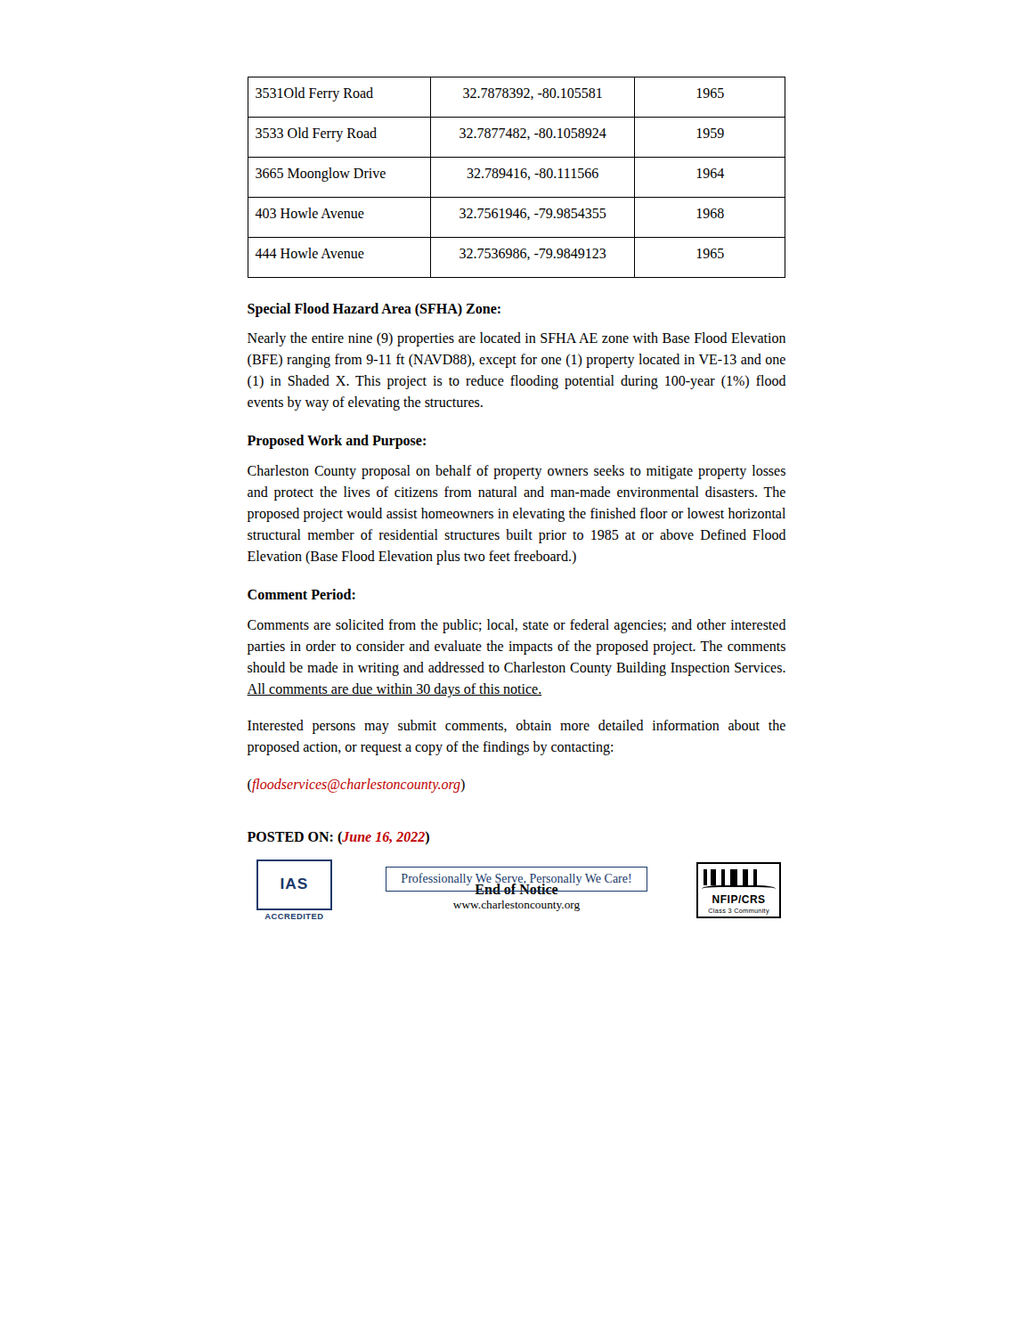| 3531Old Ferry Road | 32.7878392, -80.105581 | 1965 |
| 3533 Old Ferry Road | 32.7877482, -80.1058924 | 1959 |
| 3665 Moonglow Drive | 32.789416, -80.111566 | 1964 |
| 403 Howle Avenue | 32.7561946, -79.9854355 | 1968 |
| 444 Howle Avenue | 32.7536986, -79.9849123 | 1965 |
Special Flood Hazard Area (SFHA) Zone:
Nearly the entire nine (9) properties are located in SFHA AE zone with Base Flood Elevation (BFE) ranging from 9-11 ft (NAVD88), except for one (1) property located in VE-13 and one (1) in Shaded X. This project is to reduce flooding potential during 100-year (1%) flood events by way of elevating the structures.
Proposed Work and Purpose:
Charleston County proposal on behalf of property owners seeks to mitigate property losses and protect the lives of citizens from natural and man-made environmental disasters. The proposed project would assist homeowners in elevating the finished floor or lowest horizontal structural member of residential structures built prior to 1985 at or above Defined Flood Elevation (Base Flood Elevation plus two feet freeboard.)
Comment Period:
Comments are solicited from the public; local, state or federal agencies; and other interested parties in order to consider and evaluate the impacts of the proposed project. The comments should be made in writing and addressed to Charleston County Building Inspection Services. All comments are due within 30 days of this notice.
Interested persons may submit comments, obtain more detailed information about the proposed action, or request a copy of the findings by contacting:
(floodservices@charlestoncounty.org)
POSTED ON: (June 16, 2022)
End of Notice
IAS
ACCREDITED
Professionally We Serve, Personally We Care!
www.charlestoncounty.org
NFIP/CRS
Class 3 Community